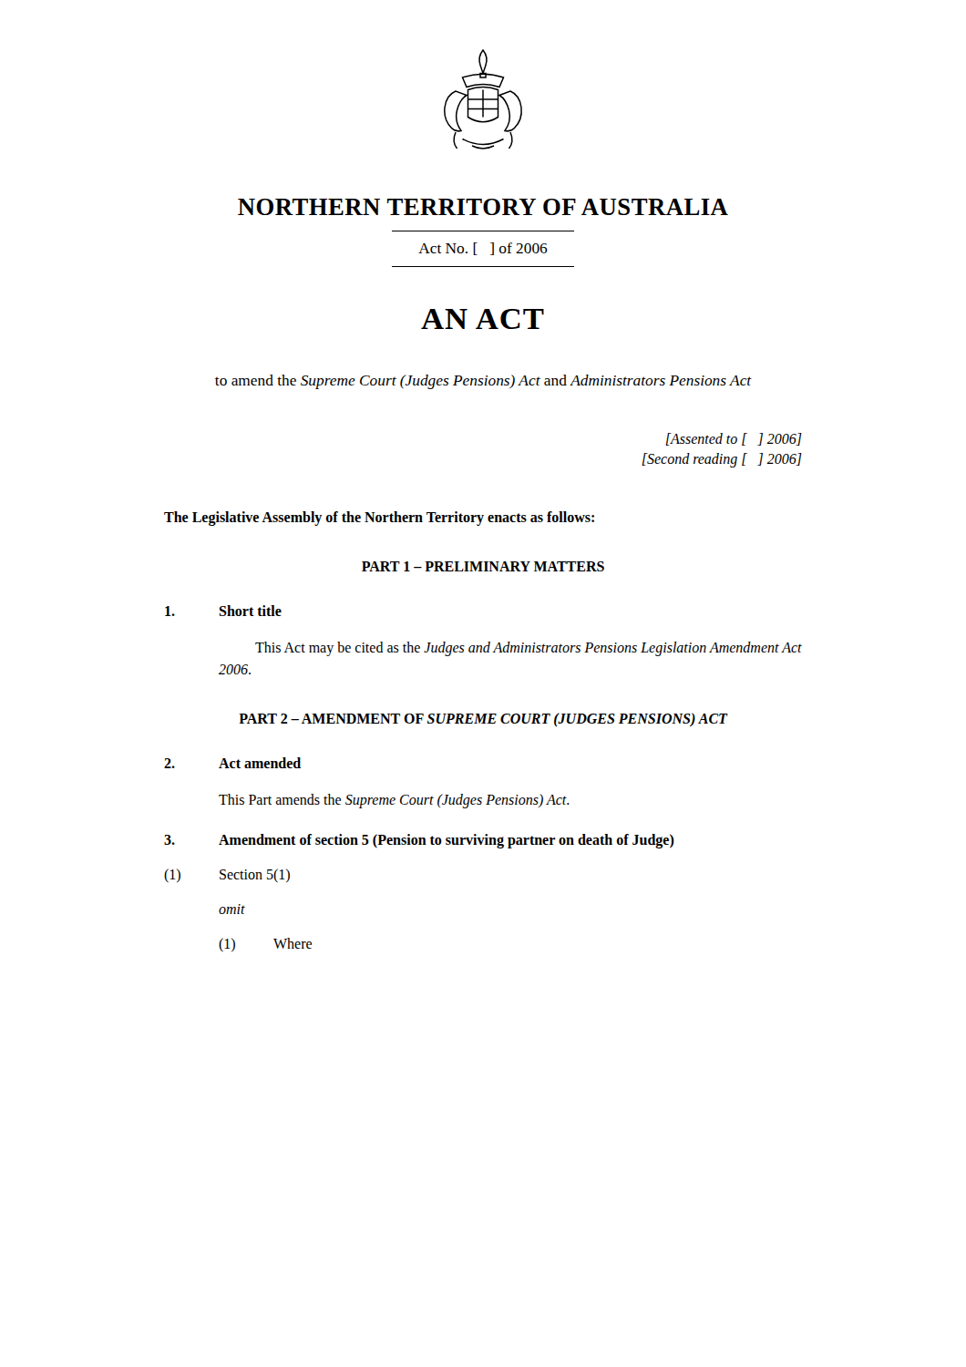NORTHERN TERRITORY OF AUSTRALIA
Act No. [ ] of 2006
AN ACT
to amend the Supreme Court (Judges Pensions) Act and Administrators Pensions Act
[Assented to [ ] 2006]
[Second reading [ ] 2006]
The Legislative Assembly of the Northern Territory enacts as follows:
PART 1 – PRELIMINARY MATTERS
1. Short title
This Act may be cited as the Judges and Administrators Pensions Legislation Amendment Act 2006.
PART 2 – AMENDMENT OF SUPREME COURT (JUDGES PENSIONS) ACT
2. Act amended
This Part amends the Supreme Court (Judges Pensions) Act.
3. Amendment of section 5 (Pension to surviving partner on death of Judge)
(1) Section 5(1)
omit
(1) Where